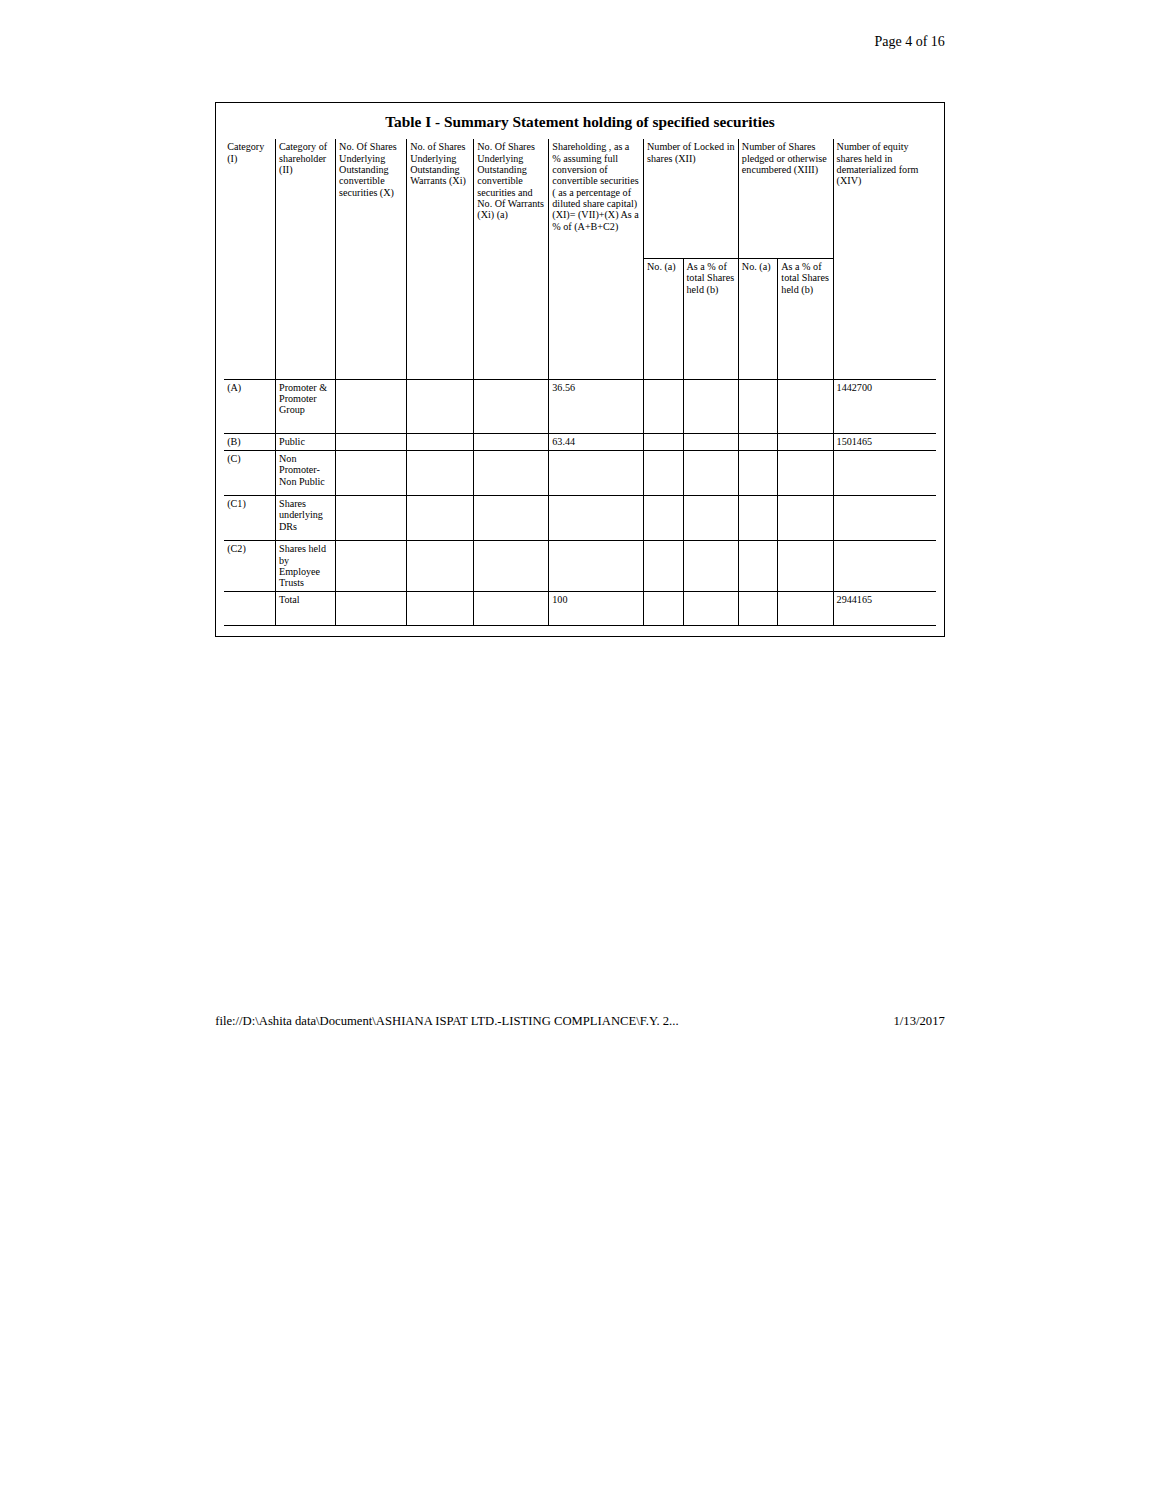Page 4 of 16
Table I - Summary Statement holding of specified securities
| Category (I) | Category of shareholder (II) | No. Of Shares Underlying Outstanding convertible securities (X) | No. of Shares Underlying Outstanding Warrants (Xi) | No. Of Shares Underlying Outstanding convertible securities and No. Of Warrants (Xi) (a) | Shareholding , as a % assuming full conversion of convertible securities ( as a percentage of diluted share capital) (XI)= (VII)+(X) As a % of (A+B+C2) | Number of Locked in shares (XII) | Number of Shares pledged or otherwise encumbered (XIII) | Number of equity shares held in dematerialized form (XIV) |
| --- | --- | --- | --- | --- | --- | --- | --- | --- |
| No. (a) | As a % of total Shares held (b) | No. (a) | As a % of total Shares held (b) |
| (A) | Promoter & Promoter Group | | | | 36.56 | | | | | 1442700 |
| (B) | Public | | | | 63.44 | | | | | 1501465 |
| (C) | Non Promoter- Non Public | | | | | | | | | |
| (C1) | Shares underlying DRs | | | | | | | | | |
| (C2) | Shares held by Employee Trusts | | | | | | | | | |
| | Total | | | | 100 | | | | | 2944165 |
file://D:\Ashita data\Document\ASHIANA ISPAT LTD.-LISTING COMPLIANCE\F.Y. 2... 1/13/2017